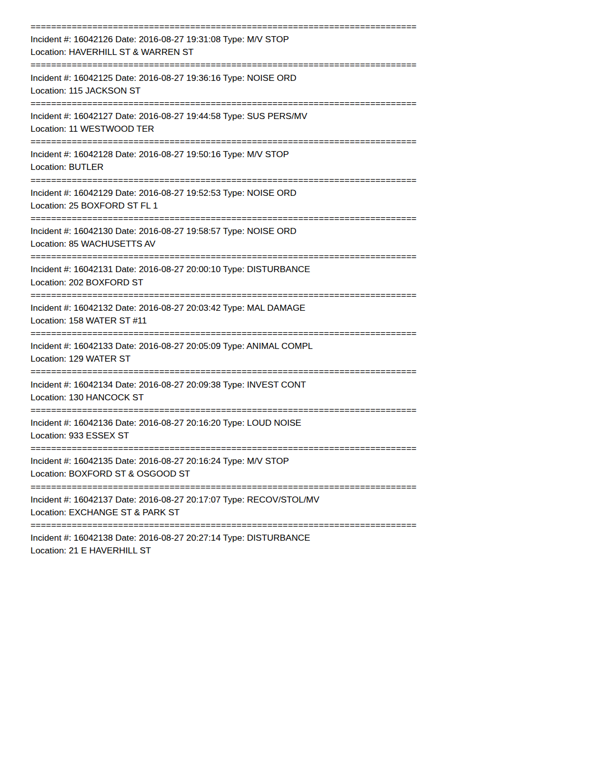===========================================================================
Incident #: 16042126 Date: 2016-08-27 19:31:08 Type: M/V STOP
Location: HAVERHILL ST & WARREN ST
===========================================================================
Incident #: 16042125 Date: 2016-08-27 19:36:16 Type: NOISE ORD
Location: 115 JACKSON ST
===========================================================================
Incident #: 16042127 Date: 2016-08-27 19:44:58 Type: SUS PERS/MV
Location: 11 WESTWOOD TER
===========================================================================
Incident #: 16042128 Date: 2016-08-27 19:50:16 Type: M/V STOP
Location: BUTLER
===========================================================================
Incident #: 16042129 Date: 2016-08-27 19:52:53 Type: NOISE ORD
Location: 25 BOXFORD ST FL 1
===========================================================================
Incident #: 16042130 Date: 2016-08-27 19:58:57 Type: NOISE ORD
Location: 85 WACHUSETTS AV
===========================================================================
Incident #: 16042131 Date: 2016-08-27 20:00:10 Type: DISTURBANCE
Location: 202 BOXFORD ST
===========================================================================
Incident #: 16042132 Date: 2016-08-27 20:03:42 Type: MAL DAMAGE
Location: 158 WATER ST #11
===========================================================================
Incident #: 16042133 Date: 2016-08-27 20:05:09 Type: ANIMAL COMPL
Location: 129 WATER ST
===========================================================================
Incident #: 16042134 Date: 2016-08-27 20:09:38 Type: INVEST CONT
Location: 130 HANCOCK ST
===========================================================================
Incident #: 16042136 Date: 2016-08-27 20:16:20 Type: LOUD NOISE
Location: 933 ESSEX ST
===========================================================================
Incident #: 16042135 Date: 2016-08-27 20:16:24 Type: M/V STOP
Location: BOXFORD ST & OSGOOD ST
===========================================================================
Incident #: 16042137 Date: 2016-08-27 20:17:07 Type: RECOV/STOL/MV
Location: EXCHANGE ST & PARK ST
===========================================================================
Incident #: 16042138 Date: 2016-08-27 20:27:14 Type: DISTURBANCE
Location: 21 E HAVERHILL ST